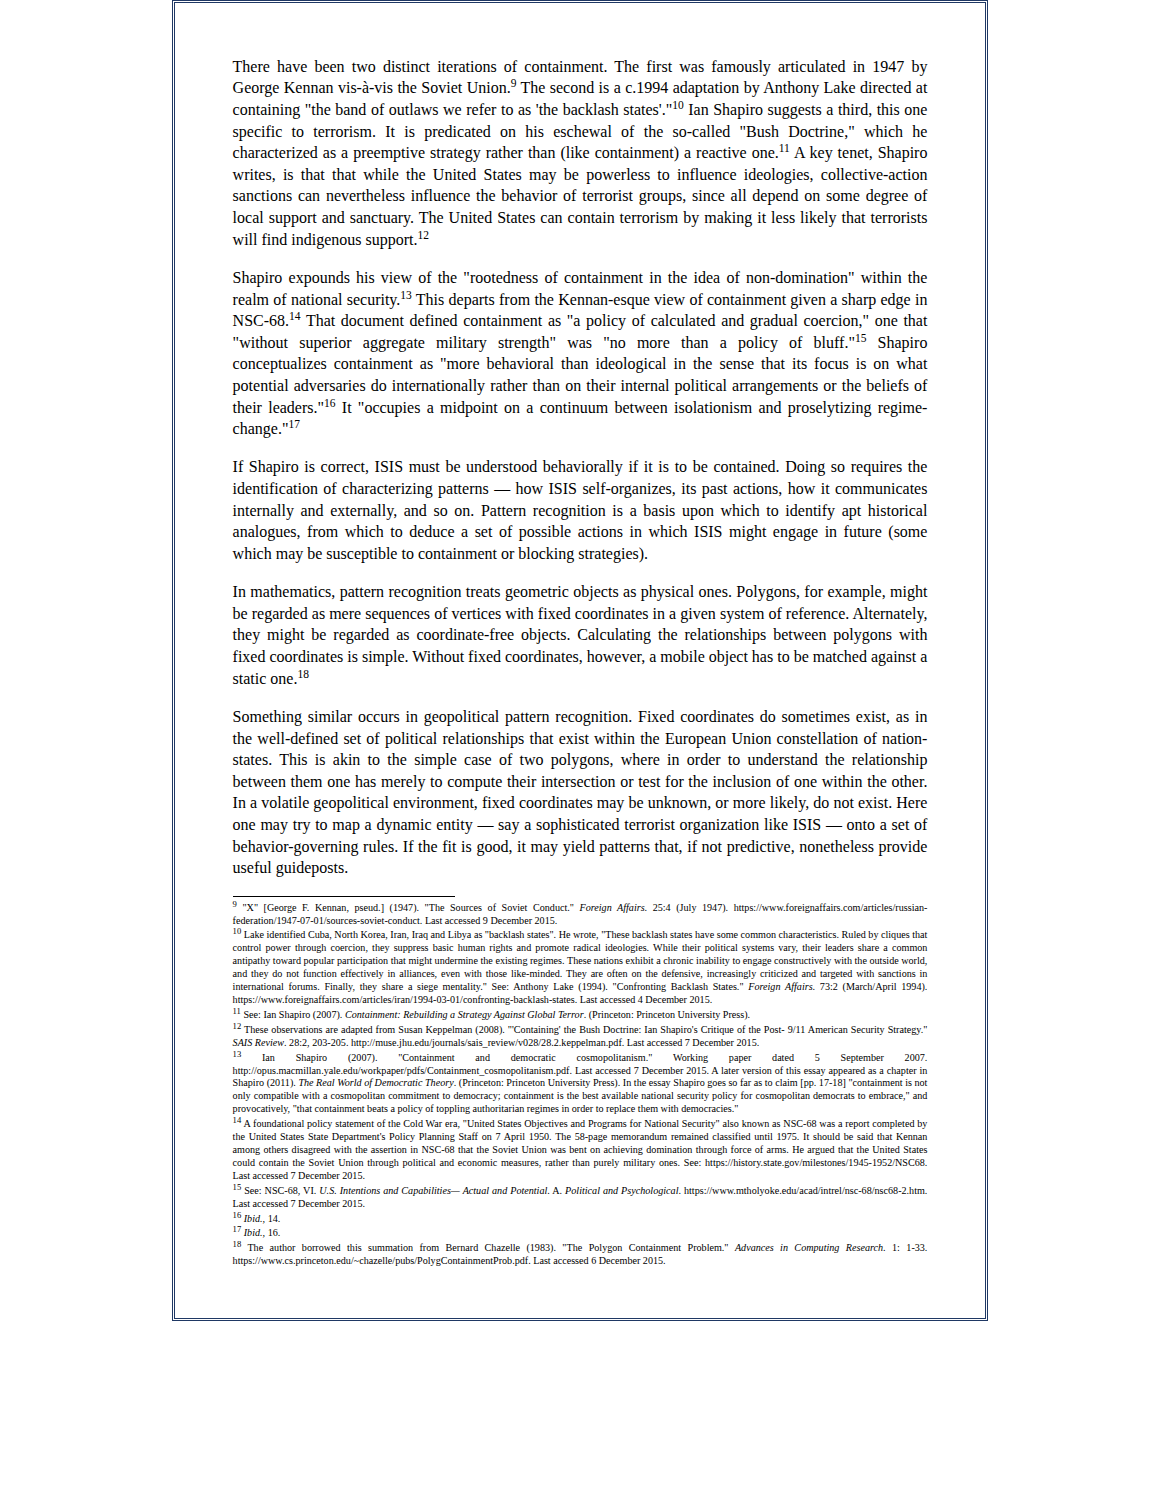There have been two distinct iterations of containment. The first was famously articulated in 1947 by George Kennan vis-à-vis the Soviet Union.9 The second is a c.1994 adaptation by Anthony Lake directed at containing "the band of outlaws we refer to as 'the backlash states'."10 Ian Shapiro suggests a third, this one specific to terrorism. It is predicated on his eschewal of the so-called "Bush Doctrine," which he characterized as a preemptive strategy rather than (like containment) a reactive one.11 A key tenet, Shapiro writes, is that that while the United States may be powerless to influence ideologies, collective-action sanctions can nevertheless influence the behavior of terrorist groups, since all depend on some degree of local support and sanctuary. The United States can contain terrorism by making it less likely that terrorists will find indigenous support.12
Shapiro expounds his view of the "rootedness of containment in the idea of non-domination" within the realm of national security.13 This departs from the Kennan-esque view of containment given a sharp edge in NSC-68.14 That document defined containment as "a policy of calculated and gradual coercion," one that "without superior aggregate military strength" was "no more than a policy of bluff."15 Shapiro conceptualizes containment as "more behavioral than ideological in the sense that its focus is on what potential adversaries do internationally rather than on their internal political arrangements or the beliefs of their leaders."16 It "occupies a midpoint on a continuum between isolationism and proselytizing regime-change."17
If Shapiro is correct, ISIS must be understood behaviorally if it is to be contained. Doing so requires the identification of characterizing patterns — how ISIS self-organizes, its past actions, how it communicates internally and externally, and so on. Pattern recognition is a basis upon which to identify apt historical analogues, from which to deduce a set of possible actions in which ISIS might engage in future (some which may be susceptible to containment or blocking strategies).
In mathematics, pattern recognition treats geometric objects as physical ones. Polygons, for example, might be regarded as mere sequences of vertices with fixed coordinates in a given system of reference. Alternately, they might be regarded as coordinate-free objects. Calculating the relationships between polygons with fixed coordinates is simple. Without fixed coordinates, however, a mobile object has to be matched against a static one.18
Something similar occurs in geopolitical pattern recognition. Fixed coordinates do sometimes exist, as in the well-defined set of political relationships that exist within the European Union constellation of nation-states. This is akin to the simple case of two polygons, where in order to understand the relationship between them one has merely to compute their intersection or test for the inclusion of one within the other. In a volatile geopolitical environment, fixed coordinates may be unknown, or more likely, do not exist. Here one may try to map a dynamic entity — say a sophisticated terrorist organization like ISIS — onto a set of behavior-governing rules. If the fit is good, it may yield patterns that, if not predictive, nonetheless provide useful guideposts.
9 "X" [George F. Kennan, pseud.] (1947). "The Sources of Soviet Conduct." Foreign Affairs. 25:4 (July 1947). https://www.foreignaffairs.com/articles/russian-federation/1947-07-01/sources-soviet-conduct. Last accessed 9 December 2015.
10 Lake identified Cuba, North Korea, Iran, Iraq and Libya as "backlash states". He wrote, "These backlash states have some common characteristics. Ruled by cliques that control power through coercion, they suppress basic human rights and promote radical ideologies. While their political systems vary, their leaders share a common antipathy toward popular participation that might undermine the existing regimes. These nations exhibit a chronic inability to engage constructively with the outside world, and they do not function effectively in alliances, even with those like-minded. They are often on the defensive, increasingly criticized and targeted with sanctions in international forums. Finally, they share a siege mentality." See: Anthony Lake (1994). "Confronting Backlash States." Foreign Affairs. 73:2 (March/April 1994). https://www.foreignaffairs.com/articles/iran/1994-03-01/confronting-backlash-states. Last accessed 4 December 2015.
11 See: Ian Shapiro (2007). Containment: Rebuilding a Strategy Against Global Terror. (Princeton: Princeton University Press).
12 These observations are adapted from Susan Keppelman (2008). "'Containing' the Bush Doctrine: Ian Shapiro's Critique of the Post- 9/11 American Security Strategy." SAIS Review. 28:2, 203-205. http://muse.jhu.edu/journals/sais_review/v028/28.2.keppelman.pdf. Last accessed 7 December 2015.
13 Ian Shapiro (2007). "Containment and democratic cosmopolitanism." Working paper dated 5 September 2007. http://opus.macmillan.yale.edu/workpaper/pdfs/Containment_cosmopolitanism.pdf. Last accessed 7 December 2015. A later version of this essay appeared as a chapter in Shapiro (2011). The Real World of Democratic Theory. (Princeton: Princeton University Press). In the essay Shapiro goes so far as to claim [pp. 17-18] "containment is not only compatible with a cosmopolitan commitment to democracy; containment is the best available national security policy for cosmopolitan democrats to embrace," and provocatively, "that containment beats a policy of toppling authoritarian regimes in order to replace them with democracies."
14 A foundational policy statement of the Cold War era, "United States Objectives and Programs for National Security" also known as NSC-68 was a report completed by the United States State Department's Policy Planning Staff on 7 April 1950. The 58-page memorandum remained classified until 1975. It should be said that Kennan among others disagreed with the assertion in NSC-68 that the Soviet Union was bent on achieving domination through force of arms. He argued that the United States could contain the Soviet Union through political and economic measures, rather than purely military ones. See: https://history.state.gov/milestones/1945-1952/NSC68. Last accessed 7 December 2015.
15 See: NSC-68, VI. U.S. Intentions and Capabilities— Actual and Potential. A. Political and Psychological. https://www.mtholyoke.edu/acad/intrel/nsc-68/nsc68-2.htm. Last accessed 7 December 2015.
16 Ibid., 14.
17 Ibid., 16.
18 The author borrowed this summation from Bernard Chazelle (1983). "The Polygon Containment Problem." Advances in Computing Research. 1: 1-33. https://www.cs.princeton.edu/~chazelle/pubs/PolygContainmentProb.pdf. Last accessed 6 December 2015.